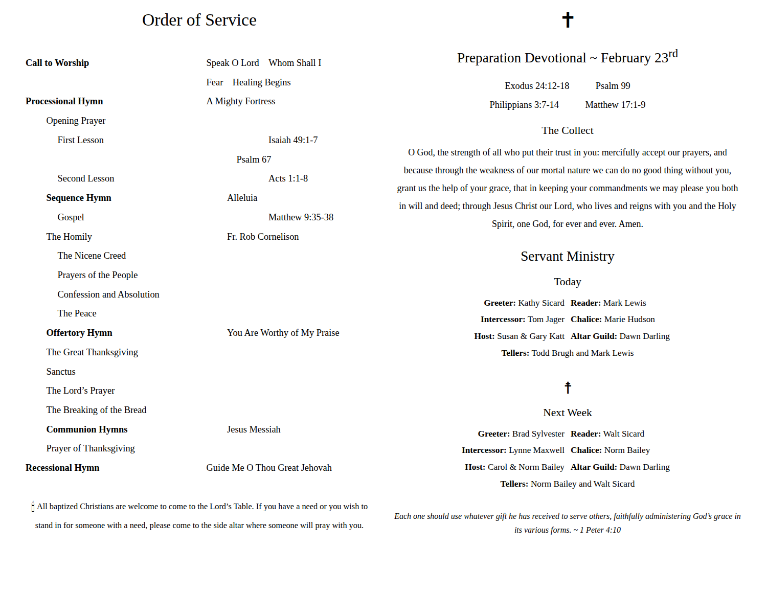Order of Service
Call to Worship Speak O Lord Whom Shall I Fear Healing Begins
Processional Hymn A Mighty Fortress
Opening Prayer
First Lesson Isaiah 49:1-7
Psalm 67
Second Lesson Acts 1:1-8
Sequence Hymn Alleluia
Gospel Matthew 9:35-38
The Homily Fr. Rob Cornelison
The Nicene Creed
Prayers of the People
Confession and Absolution
The Peace
Offertory Hymn You Are Worthy of My Praise
The Great Thanksgiving
Sanctus
The Lord’s Prayer
The Breaking of the Bread
Communion Hymns Jesus Messiah
Prayer of Thanksgiving
Recessional Hymn Guide Me O Thou Great Jehovah
🕯All baptized Christians are welcome to come to the Lord’s Table. If you have a need or you wish to stand in for someone with a need, please come to the side altar where someone will pray with you.
✝
Preparation Devotional ~ February 23rd
Exodus 24:12-18 Psalm 99
Philippians 3:7-14 Matthew 17:1-9
The Collect
O God, the strength of all who put their trust in you: mercifully accept our prayers, and because through the weakness of our mortal nature we can do no good thing without you, grant us the help of your grace, that in keeping your commandments we may please you both in will and deed; through Jesus Christ our Lord, who lives and reigns with you and the Holy Spirit, one God, for ever and ever. Amen.
Servant Ministry
Today
| Greeter: Kathy Sicard | Reader: Mark Lewis |
| Intercessor: Tom Jager | Chalice: Marie Hudson |
| Host: Susan & Gary Katt | Altar Guild: Dawn Darling |
Tellers: Todd Brugh and Mark Lewis
☨
Next Week
| Greeter: Brad Sylvester | Reader: Walt Sicard |
| Intercessor: Lynne Maxwell | Chalice: Norm Bailey |
| Host: Carol & Norm Bailey | Altar Guild: Dawn Darling |
Tellers: Norm Bailey and Walt Sicard
Each one should use whatever gift he has received to serve others, faithfully administering God’s grace in its various forms. ~ 1 Peter 4:10